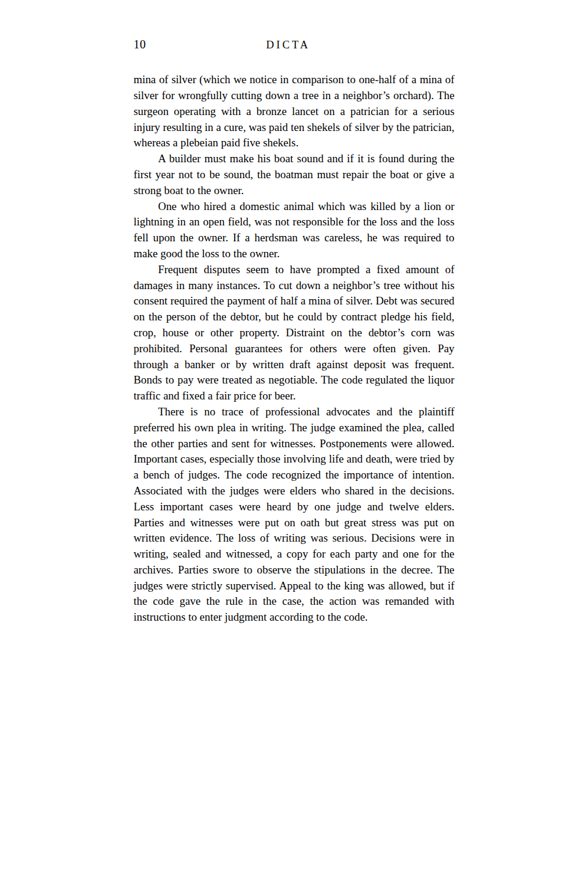10 Dicta
mina of silver (which we notice in comparison to one-half of a mina of silver for wrongfully cutting down a tree in a neighbor’s orchard). The surgeon operating with a bronze lancet on a patrician for a serious injury resulting in a cure, was paid ten shekels of silver by the patrician, whereas a plebeian paid five shekels.
A builder must make his boat sound and if it is found during the first year not to be sound, the boatman must repair the boat or give a strong boat to the owner.
One who hired a domestic animal which was killed by a lion or lightning in an open field, was not responsible for the loss and the loss fell upon the owner. If a herdsman was careless, he was required to make good the loss to the owner.
Frequent disputes seem to have prompted a fixed amount of damages in many instances. To cut down a neighbor’s tree without his consent required the payment of half a mina of silver. Debt was secured on the person of the debtor, but he could by contract pledge his field, crop, house or other property. Distraint on the debtor’s corn was prohibited. Personal guarantees for others were often given. Pay through a banker or by written draft against deposit was frequent. Bonds to pay were treated as negotiable. The code regulated the liquor traffic and fixed a fair price for beer.
There is no trace of professional advocates and the plaintiff preferred his own plea in writing. The judge examined the plea, called the other parties and sent for witnesses. Postponements were allowed. Important cases, especially those involving life and death, were tried by a bench of judges. The code recognized the importance of intention. Associated with the judges were elders who shared in the decisions. Less important cases were heard by one judge and twelve elders. Parties and witnesses were put on oath but great stress was put on written evidence. The loss of writing was serious. Decisions were in writing, sealed and witnessed, a copy for each party and one for the archives. Parties swore to observe the stipulations in the decree. The judges were strictly supervised. Appeal to the king was allowed, but if the code gave the rule in the case, the action was remanded with instructions to enter judgment according to the code.